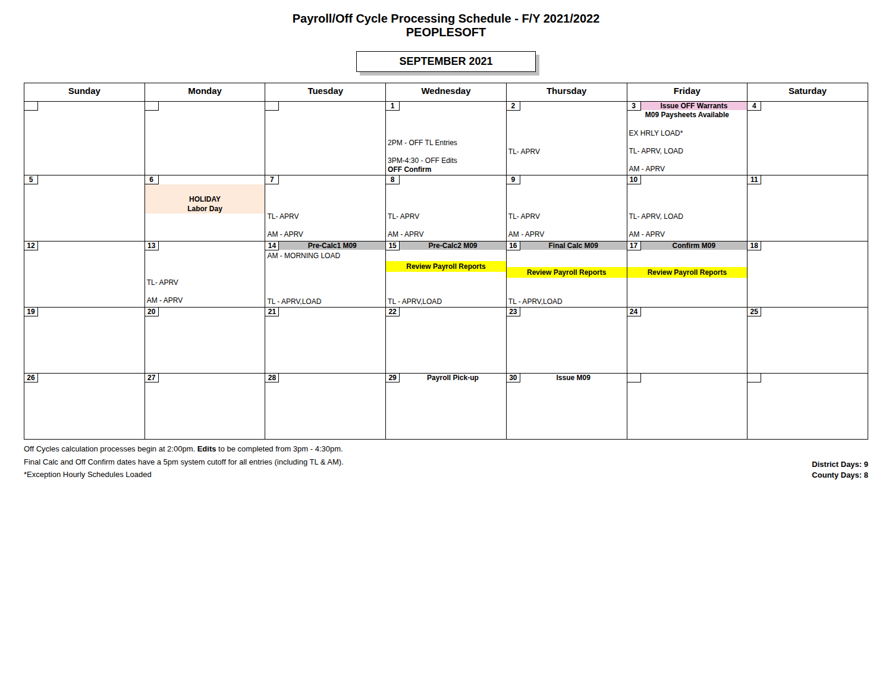Payroll/Off Cycle Processing Schedule - F/Y 2021/2022
PEOPLESOFT
SEPTEMBER 2021
| Sunday | Monday | Tuesday | Wednesday | Thursday | Friday | Saturday |
| --- | --- | --- | --- | --- | --- | --- |
| | | | 1 2PM - OFF TL Entries 3PM-4:30 - OFF Edits OFF Confirm | 2 TL- APRV | 3 Issue OFF Warrants M09 Paysheets Available EX HRLY LOAD* TL- APRV, LOAD AM - APRV | 4 |
| 5 | 6 HOLIDAY Labor Day | 7 TL- APRV AM - APRV | 8 TL- APRV AM - APRV | 9 TL- APRV AM - APRV | 10 TL- APRV, LOAD AM - APRV | 11 |
| 12 | 13 TL- APRV AM - APRV | 14 Pre-Calc1 M09 AM - MORNING LOAD TL - APRV,LOAD | 15 Pre-Calc2 M09 Review Payroll Reports TL - APRV,LOAD | 16 Final Calc M09 Review Payroll Reports TL - APRV,LOAD | 17 Confirm M09 Review Payroll Reports | 18 |
| 19 | 20 | 21 | 22 | 23 | 24 | 25 |
| 26 | 27 | 28 | 29 Payroll Pick-up | 30 Issue M09 | | |
Off Cycles calculation processes begin at 2:00pm. Edits to be completed from 3pm - 4:30pm.
Final Calc and Off Confirm dates have a 5pm system cutoff for all entries (including TL & AM).
*Exception Hourly Schedules Loaded
District Days: 9
County Days: 8